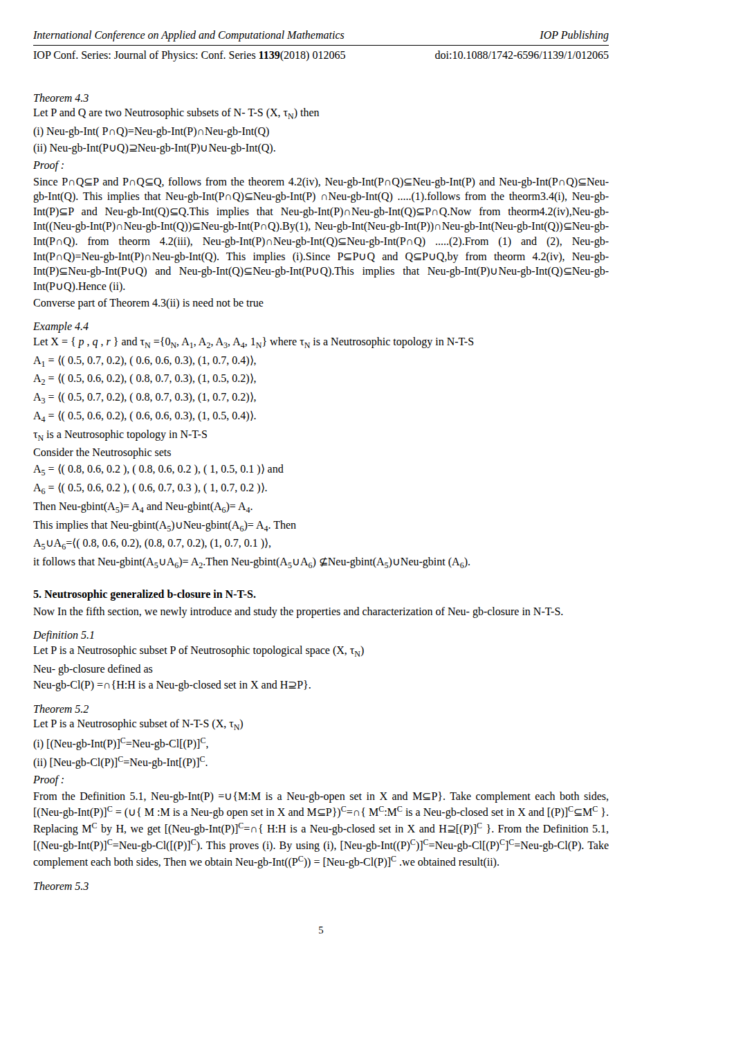International Conference on Applied and Computational Mathematics IOP Publishing
IOP Conf. Series: Journal of Physics: Conf. Series 1139(2018) 012065 doi:10.1088/1742-6596/1139/1/012065
Theorem 4.3
Let P and Q are two Neutrosophic subsets of N- T-S (X, τN) then
(i) Neu-gb-Int( P∩Q)=Neu-gb-Int(P)∩Neu-gb-Int(Q)
(ii) Neu-gb-Int(P∪Q)⊇Neu-gb-Int(P)∪Neu-gb-Int(Q).
Proof :
Since P∩Q⊆P and P∩Q⊆Q, follows from the theorem 4.2(iv), Neu-gb-Int(P∩Q)⊆Neu-gb-Int(P) and Neu-gb-Int(P∩Q)⊆Neu-gb-Int(Q). This implies that Neu-gb-Int(P∩Q)⊆Neu-gb-Int(P) ∩Neu-gb-Int(Q) .....(1).follows from the theorm3.4(i), Neu-gb-Int(P)⊆P and Neu-gb-Int(Q)⊆Q.This implies that Neu-gb-Int(P)∩Neu-gb-Int(Q)⊆P∩Q.Now from theorm4.2(iv),Neu-gb-Int((Neu-gb-Int(P)∩Neu-gb-Int(Q))⊆Neu-gb-Int(P∩Q).By(1), Neu-gb-Int(Neu-gb-Int(P))∩Neu-gb-Int(Neu-gb-Int(Q))⊆Neu-gb-Int(P∩Q). from theorm 4.2(iii), Neu-gb-Int(P)∩Neu-gb-Int(Q)⊆Neu-gb-Int(P∩Q) .....(2).From (1) and (2), Neu-gb-Int(P∩Q)=Neu-gb-Int(P)∩Neu-gb-Int(Q). This implies (i).Since P⊆P∪Q and Q⊆P∪Q,by from theorm 4.2(iv), Neu-gb-Int(P)⊆Neu-gb-Int(P∪Q) and Neu-gb-Int(Q)⊆Neu-gb-Int(P∪Q).This implies that Neu-gb-Int(P)∪Neu-gb-Int(Q)⊆Neu-gb-Int(P∪Q).Hence (ii).
Converse part of Theorem 4.3(ii) is need not be true
Example 4.4
Let X = { p , q , r } and τN ={0N, A1, A2, A3, A4, 1N} where τN is a Neutrosophic topology in N-T-S
A1 = ⟨( 0.5, 0.7, 0.2), ( 0.6, 0.6, 0.3), (1, 0.7, 0.4)⟩,
A2 = ⟨( 0.5, 0.6, 0.2), ( 0.8, 0.7, 0.3), (1, 0.5, 0.2)⟩,
A3 = ⟨( 0.5, 0.7, 0.2), ( 0.8, 0.7, 0.3), (1, 0.7, 0.2)⟩,
A4 = ⟨( 0.5, 0.6, 0.2), ( 0.6, 0.6, 0.3), (1, 0.5, 0.4)⟩.
τN is a Neutrosophic topology in N-T-S
Consider the Neutrosophic sets
A5 = ⟨( 0.8, 0.6, 0.2 ), ( 0.8, 0.6, 0.2 ), ( 1, 0.5, 0.1 )⟩ and
A6 = ⟨( 0.5, 0.6, 0.2 ), ( 0.6, 0.7, 0.3 ), ( 1, 0.7, 0.2 )⟩.
Then Neu-gbint(A5)= A4 and Neu-gbint(A6)= A4.
This implies that Neu-gbint(A5)∪Neu-gbint(A6)= A4. Then
A5∪A6=⟨( 0.8, 0.6, 0.2), (0.8, 0.7, 0.2), (1, 0.7, 0.1 )⟩,
it follows that Neu-gbint(A5∪A6)= A2.Then Neu-gbint(A5∪A6) ⊈Neu-gbint(A5)∪Neu-gbint (A6).
5. Neutrosophic generalized b-closure in N-T-S.
Now In the fifth section, we newly introduce and study the properties and characterization of Neu- gb-closure in N-T-S.
Definition 5.1
Let P is a Neutrosophic subset P of Neutrosophic topological space (X, τN)
Neu- gb-closure defined as
Neu-gb-Cl(P) =∩{H:H is a Neu-gb-closed set in X and H⊇P}.
Theorem 5.2
Let P is a Neutrosophic subset of N-T-S (X, τN)
(i) [(Neu-gb-Int(P)]C=Neu-gb-Cl[(P)]C,
(ii) [Neu-gb-Cl(P)]C=Neu-gb-Int[(P)]C.
Proof :
From the Definition 5.1, Neu-gb-Int(P) =∪{M:M is a Neu-gb-open set in X and M⊆P}. Take complement each both sides, [(Neu-gb-Int(P)]C = (∪{ M :M is a Neu-gb open set in X and M⊆P})C=∩{ MC:MC is a Neu-gb-closed set in X and [(P)]C⊆MC }. Replacing MC by H, we get [(Neu-gb-Int(P)]C=∩{ H:H is a Neu-gb-closed set in X and H⊇[(P)]C }. From the Definition 5.1, [(Neu-gb-Int(P)]C=Neu-gb-Cl([(P)]C). This proves (i). By using (i), [Neu-gb-Int((P)C)]C=Neu-gb-Cl[(P)C]C=Neu-gb-Cl(P). Take complement each both sides, Then we obtain Neu-gb-Int((PC)) = [Neu-gb-Cl(P)]C .we obtained result(ii).
Theorem 5.3
5